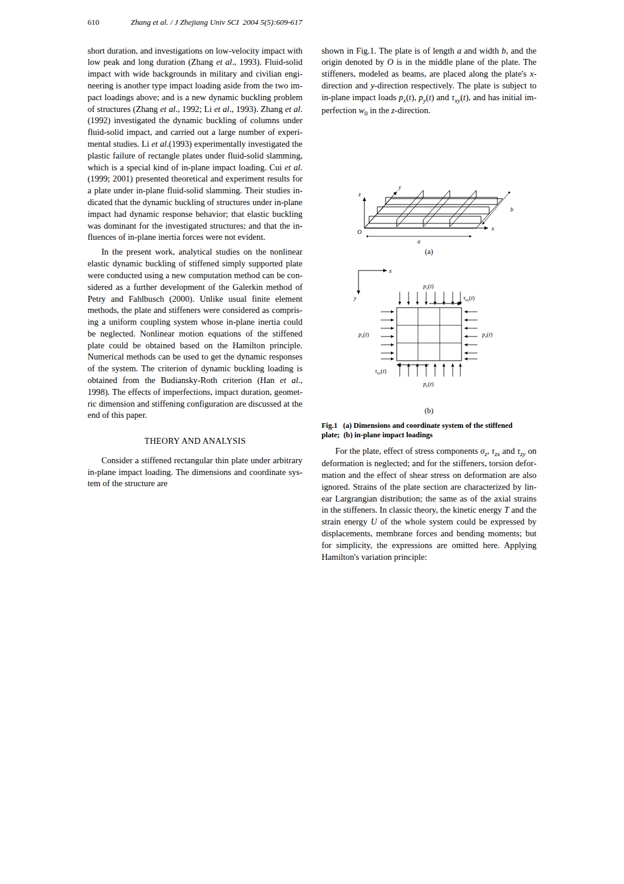610 Zhang et al. / J Zhejiang Univ SCI 2004 5(5):609-617
short duration, and investigations on low-velocity impact with low peak and long duration (Zhang et al., 1993). Fluid-solid impact with wide backgrounds in military and civilian engineering is another type impact loading aside from the two impact loadings above; and is a new dynamic buckling problem of structures (Zhang et al., 1992; Li et al., 1993). Zhang et al.(1992) investigated the dynamic buckling of columns under fluid-solid impact, and carried out a large number of experimental studies. Li et al.(1993) experimentally investigated the plastic failure of rectangle plates under fluid-solid slamming, which is a special kind of in-plane impact loading. Cui et al.(1999; 2001) presented theoretical and experiment results for a plate under in-plane fluid-solid slamming. Their studies indicated that the dynamic buckling of structures under in-plane impact had dynamic response behavior; that elastic buckling was dominant for the investigated structures; and that the influences of in-plane inertia forces were not evident.
In the present work, analytical studies on the nonlinear elastic dynamic buckling of stiffened simply supported plate were conducted using a new computation method can be considered as a further development of the Galerkin method of Petry and Fahlbusch (2000). Unlike usual finite element methods, the plate and stiffeners were considered as comprising a uniform coupling system whose in-plane inertia could be neglected. Nonlinear motion equations of the stiffened plate could be obtained based on the Hamilton principle. Numerical methods can be used to get the dynamic responses of the system. The criterion of dynamic buckling loading is obtained from the Budiansky-Roth criterion (Han et al., 1998). The effects of imperfections, impact duration, geometric dimension and stiffening configuration are discussed at the end of this paper.
Theory and Analysis
Consider a stiffened rectangular thin plate under arbitrary in-plane impact loading. The dimensions and coordinate system of the structure are
shown in Fig.1. The plate is of length a and width b, and the origin denoted by O is in the middle plane of the plate. The stiffeners, modeled as beams, are placed along the plate's x-direction and y-direction respectively. The plate is subject to in-plane impact loads px(t), py(t) and τxy(t), and has initial imperfection w0 in the z-direction.
z x y O a b
(a)
x y py(t) py(t) px(t) px(t) τxy(t) τxy(t)
(b)
Fig.1 (a) Dimensions and coordinate system of the stiffened plate; (b) in-plane impact loadings
For the plate, effect of stress components σz, τzx and τzy on deformation is neglected; and for the stiffeners, torsion deformation and the effect of shear stress on deformation are also ignored. Strains of the plate section are characterized by linear Largrangian distribution; the same as of the axial strains in the stiffeners. In classic theory, the kinetic energy T and the strain energy U of the whole system could be expressed by displacements, membrane forces and bending moments; but for simplicity, the expressions are omitted here. Applying Hamilton's variation principle: